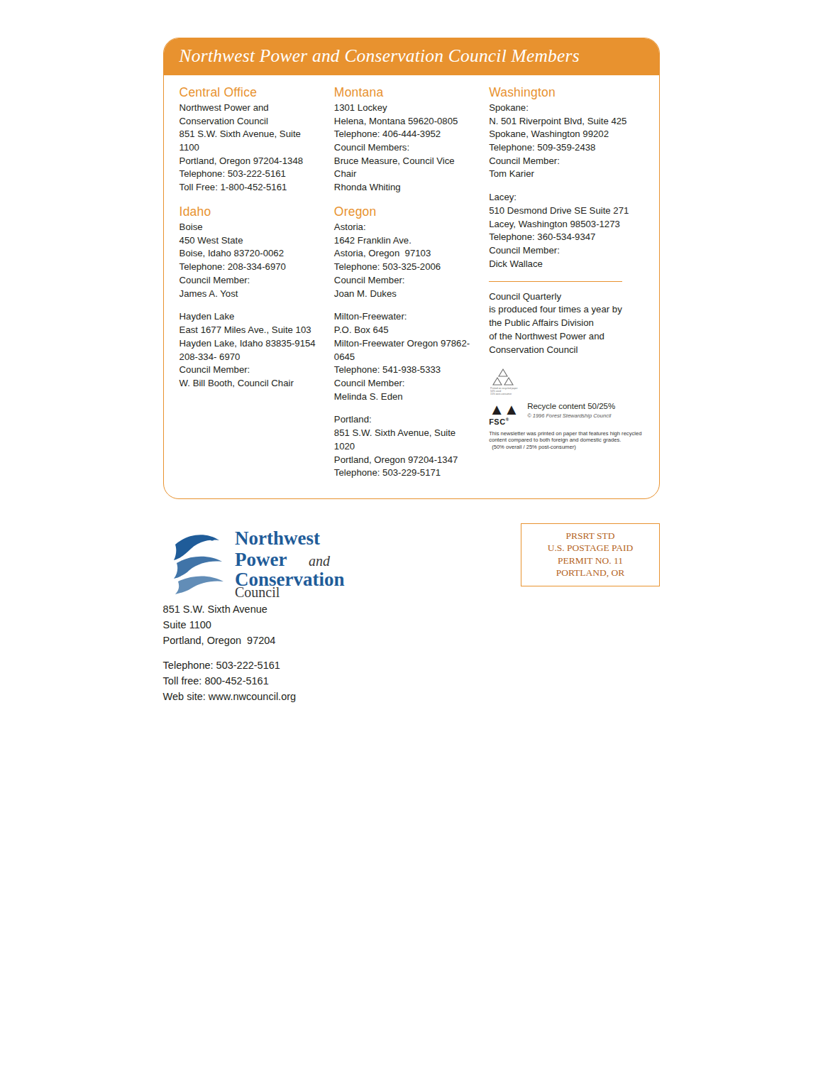Northwest Power and Conservation Council Members
Central Office
Northwest Power and
Conservation Council
851 S.W. Sixth Avenue, Suite 1100
Portland, Oregon 97204-1348
Telephone: 503-222-5161
Toll Free: 1-800-452-5161
Idaho
Boise
450 West State
Boise, Idaho 83720-0062
Telephone: 208-334-6970
Council Member:
James A. Yost
Hayden Lake
East 1677 Miles Ave., Suite 103
Hayden Lake, Idaho 83835-9154
208-334- 6970
Council Member:
W. Bill Booth, Council Chair
Montana
1301 Lockey
Helena, Montana 59620-0805
Telephone: 406-444-3952
Council Members:
Bruce Measure, Council Vice Chair
Rhonda Whiting
Oregon
Astoria:
1642 Franklin Ave.
Astoria, Oregon 97103
Telephone: 503-325-2006
Council Member:
Joan M. Dukes
Milton-Freewater:
P.O. Box 645
Milton-Freewater Oregon 97862-0645
Telephone: 541-938-5333
Council Member:
Melinda S. Eden
Portland:
851 S.W. Sixth Avenue, Suite 1020
Portland, Oregon 97204-1347
Telephone: 503-229-5171
Washington
Spokane:
N. 501 Riverpoint Blvd, Suite 425
Spokane, Washington 99202
Telephone: 509-359-2438
Council Member:
Tom Karier
Lacey:
510 Desmond Drive SE Suite 271
Lacey, Washington 98503-1273
Telephone: 360-534-9347
Council Member:
Dick Wallace
Council Quarterly
is produced four times a year by
the Public Affairs Division
of the Northwest Power and
Conservation Council
Printed on recycled paper 50% used 15% post-consumer
▲▲
FSC®
Recycle content 50/25%
© 1996 Forest Stewardship Council
This newsletter was printed on paper that features high recycled content compared to both foreign and domestic grades.
(50% overall / 25% post-consumer)
PRSRT STD
U.S. POSTAGE PAID
PERMIT NO. 11
PORTLAND, OR
Northwest Power and Conservation Council
851 S.W. Sixth Avenue
Suite 1100
Portland, Oregon 97204
Telephone: 503-222-5161
Toll free: 800-452-5161
Web site: www.nwcouncil.org